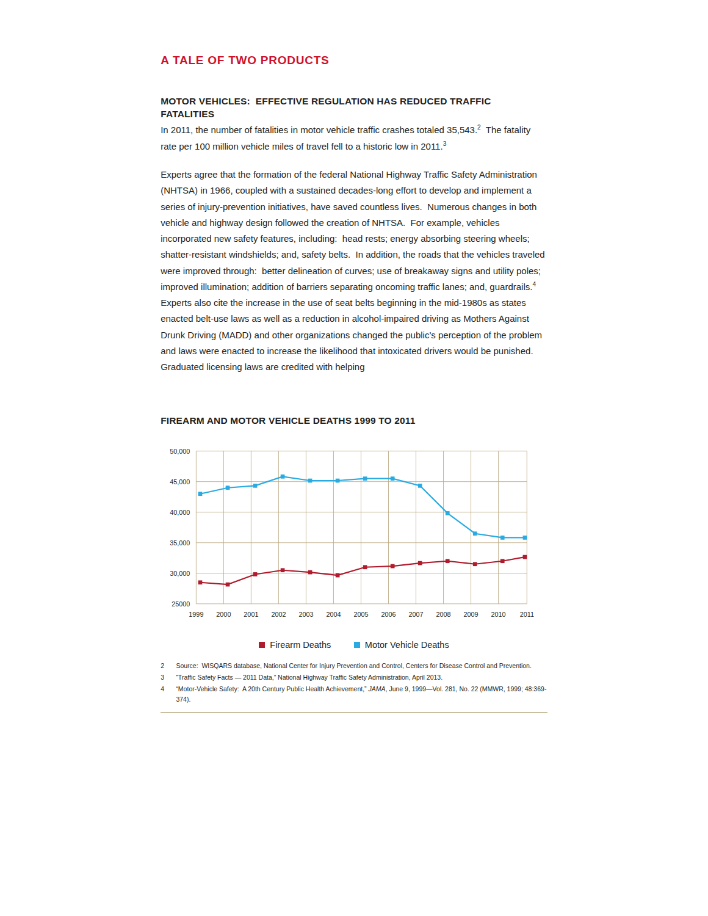A Tale of Two Products
Motor Vehicles: Effective Regulation Has Reduced Traffic Fatalities
In 2011, the number of fatalities in motor vehicle traffic crashes totaled 35,543.2 The fatality rate per 100 million vehicle miles of travel fell to a historic low in 2011.3
Experts agree that the formation of the federal National Highway Traffic Safety Administration (NHTSA) in 1966, coupled with a sustained decades-long effort to develop and implement a series of injury-prevention initiatives, have saved countless lives. Numerous changes in both vehicle and highway design followed the creation of NHTSA. For example, vehicles incorporated new safety features, including: head rests; energy absorbing steering wheels; shatter-resistant windshields; and, safety belts. In addition, the roads that the vehicles traveled were improved through: better delineation of curves; use of breakaway signs and utility poles; improved illumination; addition of barriers separating oncoming traffic lanes; and, guardrails.4 Experts also cite the increase in the use of seat belts beginning in the mid-1980s as states enacted belt-use laws as well as a reduction in alcohol-impaired driving as Mothers Against Drunk Driving (MADD) and other organizations changed the public's perception of the problem and laws were enacted to increase the likelihood that intoxicated drivers would be punished. Graduated licensing laws are credited with helping
Firearm and Motor Vehicle Deaths 1999 to 2011
50,000 45,000 40,000 35,000 30,000 25000 1999 2000 2001 2002 2003 2004 2005 2006 2007 2008 2009 2010 2011
Firearm Deaths Motor Vehicle Deaths
2 Source: WISQARS database, National Center for Injury Prevention and Control, Centers for Disease Control and Prevention.
3“Traffic Safety Facts — 2011 Data,” National Highway Traffic Safety Administration, April 2013.
4“Motor-Vehicle Safety: A 20th Century Public Health Achievement,” JAMA, June 9, 1999—Vol. 281, No. 22 (MMWR, 1999; 48:369-374).